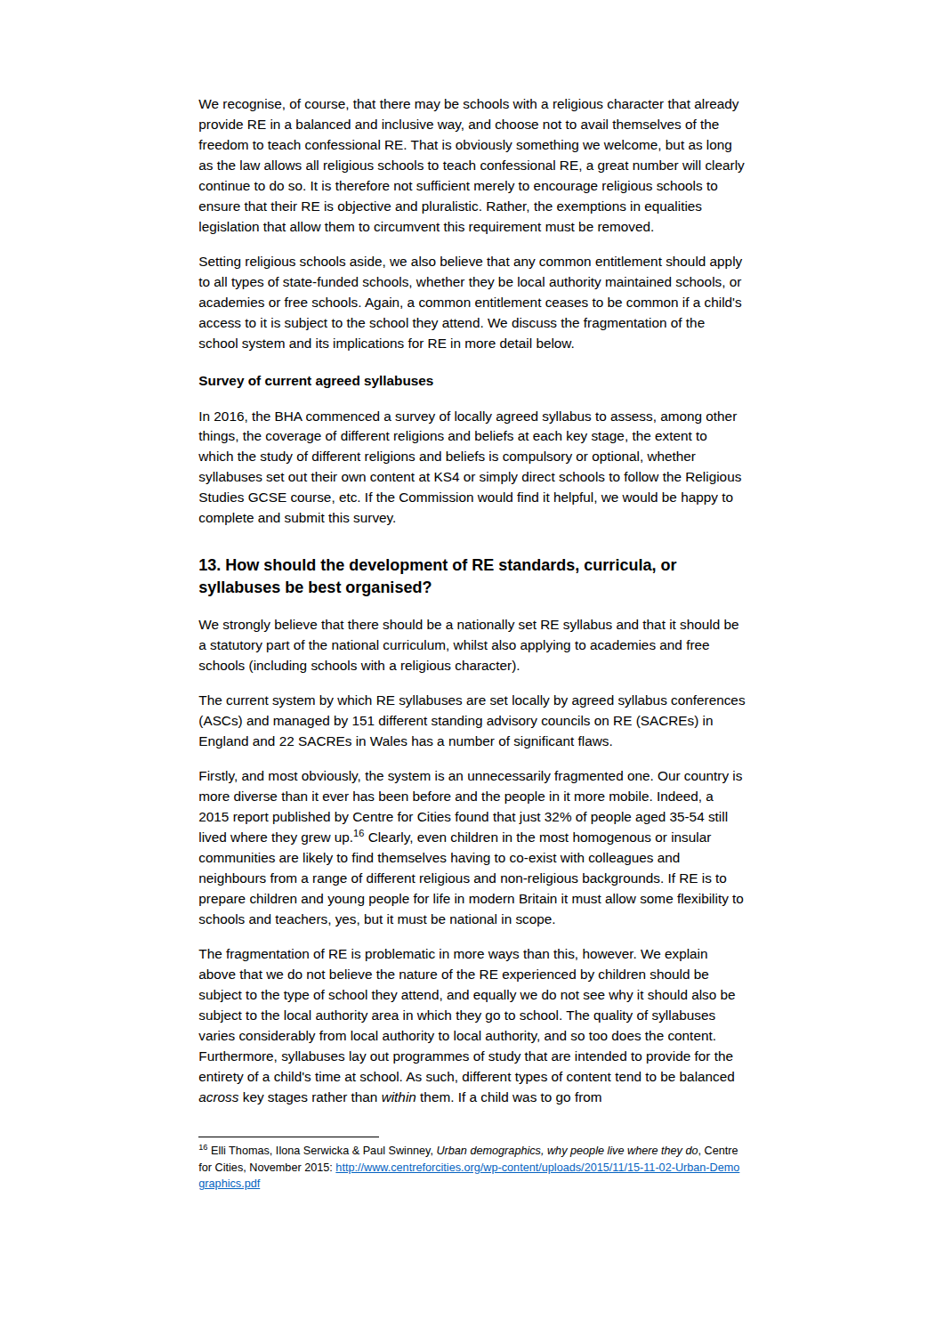We recognise, of course, that there may be schools with a religious character that already provide RE in a balanced and inclusive way, and choose not to avail themselves of the freedom to teach confessional RE. That is obviously something we welcome, but as long as the law allows all religious schools to teach confessional RE, a great number will clearly continue to do so. It is therefore not sufficient merely to encourage religious schools to ensure that their RE is objective and pluralistic. Rather, the exemptions in equalities legislation that allow them to circumvent this requirement must be removed.
Setting religious schools aside, we also believe that any common entitlement should apply to all types of state-funded schools, whether they be local authority maintained schools, or academies or free schools. Again, a common entitlement ceases to be common if a child's access to it is subject to the school they attend. We discuss the fragmentation of the school system and its implications for RE in more detail below.
Survey of current agreed syllabuses
In 2016, the BHA commenced a survey of locally agreed syllabus to assess, among other things, the coverage of different religions and beliefs at each key stage, the extent to which the study of different religions and beliefs is compulsory or optional, whether syllabuses set out their own content at KS4 or simply direct schools to follow the Religious Studies GCSE course, etc. If the Commission would find it helpful, we would be happy to complete and submit this survey.
13. How should the development of RE standards, curricula, or syllabuses be best organised?
We strongly believe that there should be a nationally set RE syllabus and that it should be a statutory part of the national curriculum, whilst also applying to academies and free schools (including schools with a religious character).
The current system by which RE syllabuses are set locally by agreed syllabus conferences (ASCs) and managed by 151 different standing advisory councils on RE (SACREs) in England and 22 SACREs in Wales has a number of significant flaws.
Firstly, and most obviously, the system is an unnecessarily fragmented one. Our country is more diverse than it ever has been before and the people in it more mobile. Indeed, a 2015 report published by Centre for Cities found that just 32% of people aged 35-54 still lived where they grew up.16 Clearly, even children in the most homogenous or insular communities are likely to find themselves having to co-exist with colleagues and neighbours from a range of different religious and non-religious backgrounds. If RE is to prepare children and young people for life in modern Britain it must allow some flexibility to schools and teachers, yes, but it must be national in scope.
The fragmentation of RE is problematic in more ways than this, however. We explain above that we do not believe the nature of the RE experienced by children should be subject to the type of school they attend, and equally we do not see why it should also be subject to the local authority area in which they go to school. The quality of syllabuses varies considerably from local authority to local authority, and so too does the content. Furthermore, syllabuses lay out programmes of study that are intended to provide for the entirety of a child's time at school. As such, different types of content tend to be balanced across key stages rather than within them. If a child was to go from
16 Elli Thomas, Ilona Serwicka & Paul Swinney, Urban demographics, why people live where they do, Centre for Cities, November 2015: http://www.centreforcities.org/wp-content/uploads/2015/11/15-11-02-Urban-Demographics.pdf